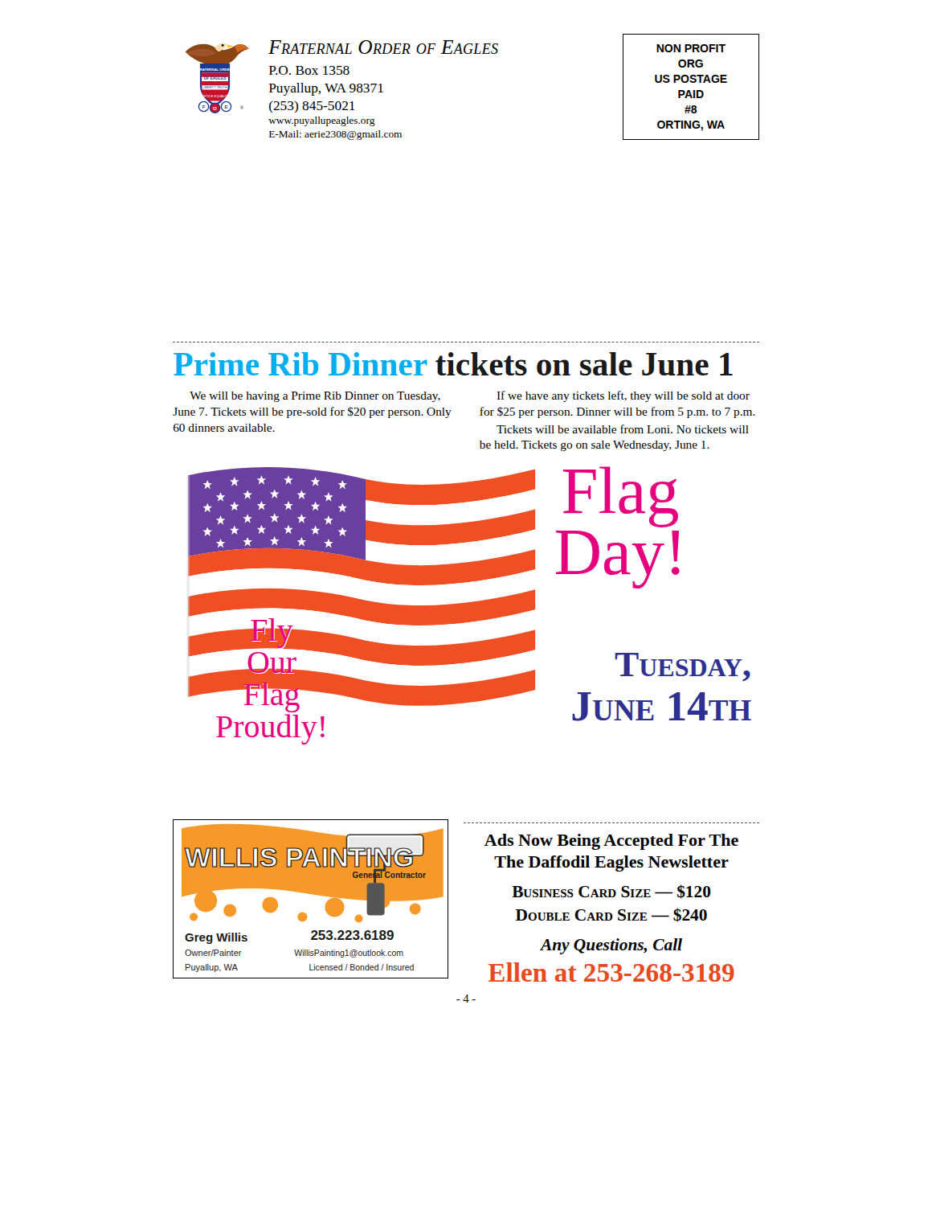FRATERNAL ORDER OF EAGLES LIBERTY TRUTH JUSTICE EQUALITY F O E ®
Fraternal Order of Eagles
P.O. Box 1358
Puyallup, WA 98371
(253) 845-5021
www.puyallupeagles.org
E-Mail: aerie2308@gmail.com
NON PROFIT
ORG
US POSTAGE
PAID
#8
ORTING, WA
Prime Rib Dinner tickets on sale June 1
We will be having a Prime Rib Dinner on Tuesday, June 7. Tickets will be pre-sold for $20 per person. Only 60 dinners available.
If we have any tickets left, they will be sold at door for $25 per person. Dinner will be from 5 p.m. to 7 p.m.
Tickets will be available from Loni. No tickets will be held. Tickets go on sale Wednesday, June 1.
Flag
Day!
Fly
Our
Flag
Proudly!
Tuesday,
June 14th
WILLIS PAINTING General Contractor Greg Willis Owner/Painter Puyallup, WA 253.223.6189 WillisPainting1@outlook.com Licensed / Bonded / Insured
Ads Now Being Accepted For The
The Daffodil Eagles Newsletter
Business Card Size — $120
Double Card Size — $240
Any Questions, Call
Ellen at 253-268-3189
- 4 -